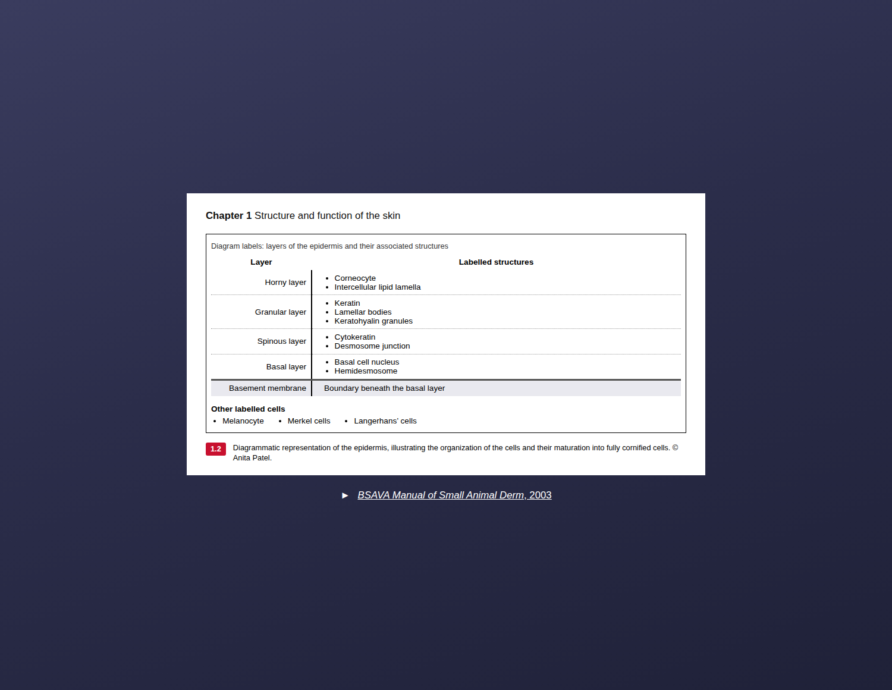Chapter 1 Structure and function of the skin
Diagram labels: layers of the epidermis and their associated structures
| Layer | Labelled structures |
| --- | --- |
| Horny layer | Corneocyte Intercellular lipid lamella |
| Granular layer | Keratin Lamellar bodies Keratohyalin granules |
| Spinous layer | Cytokeratin Desmosome junction |
| Basal layer | Basal cell nucleus Hemidesmosome |
| Basement membrane | Boundary beneath the basal layer |
Other labelled cells
Melanocyte
Merkel cells
Langerhans’ cells
1.2 Diagrammatic representation of the epidermis, illustrating the organization of the cells and their maturation into fully cornified cells. © Anita Patel.
► BSAVA Manual of Small Animal Derm, 2003